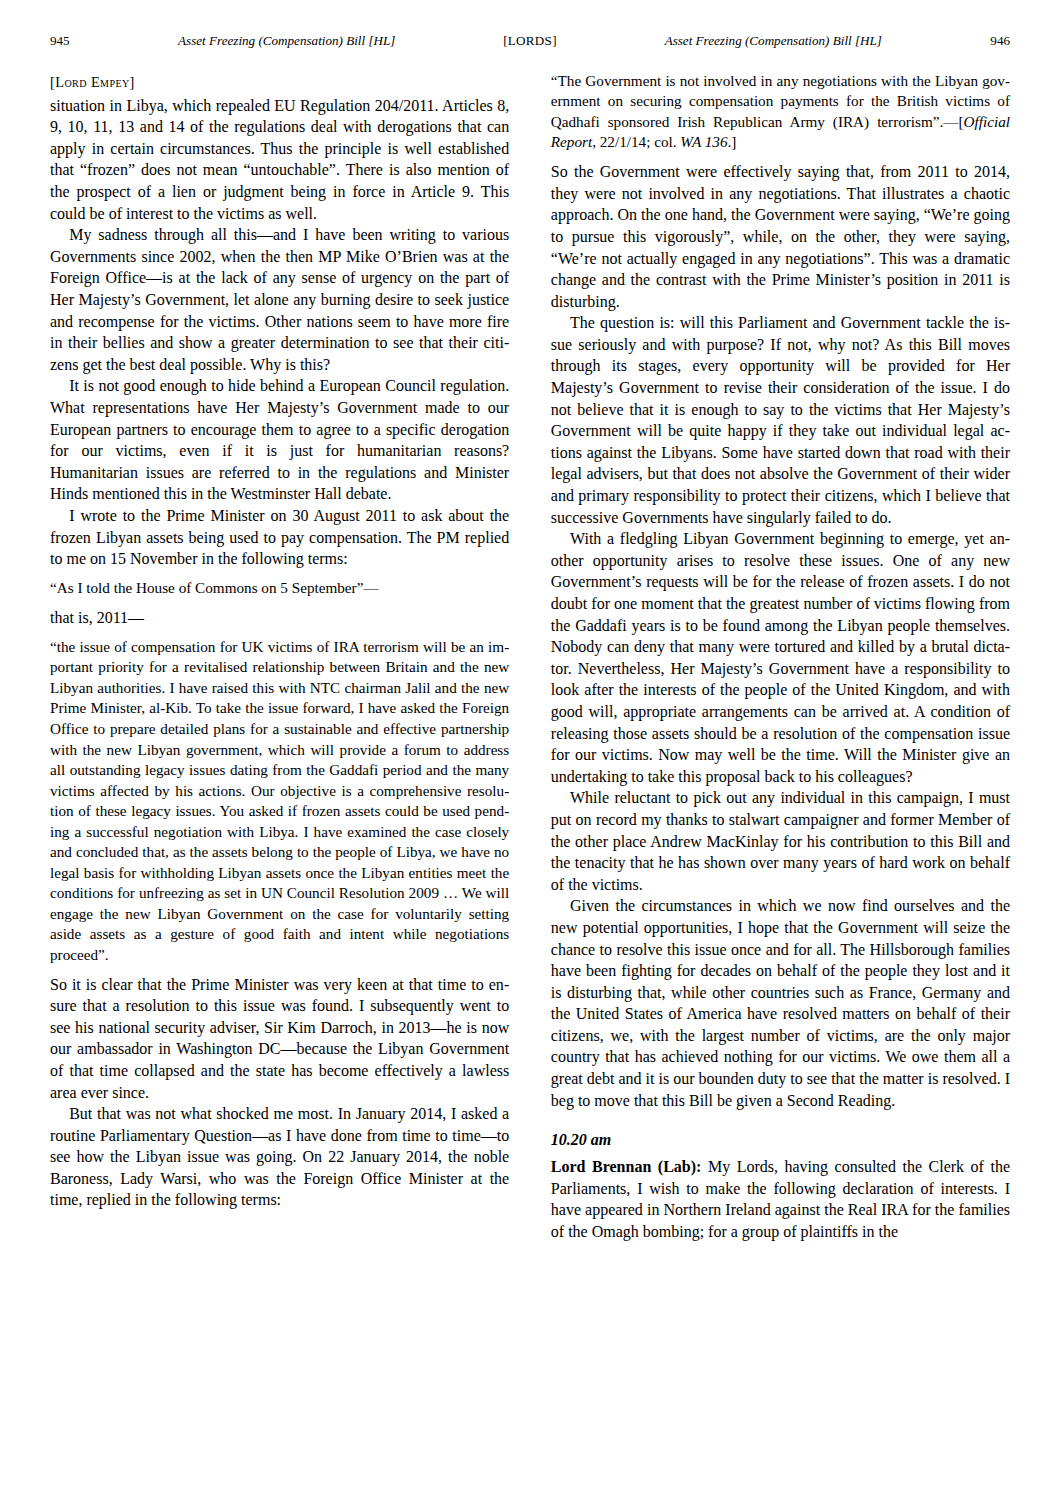945 Asset Freezing (Compensation) Bill [HL] [LORDS] Asset Freezing (Compensation) Bill [HL] 946
[Lord Empey]
situation in Libya, which repealed EU Regulation 204/2011. Articles 8, 9, 10, 11, 13 and 14 of the regulations deal with derogations that can apply in certain circumstances. Thus the principle is well established that “frozen” does not mean “untouchable”. There is also mention of the prospect of a lien or judgment being in force in Article 9. This could be of interest to the victims as well.
My sadness through all this—and I have been writing to various Governments since 2002, when the then MP Mike O’Brien was at the Foreign Office—is at the lack of any sense of urgency on the part of Her Majesty’s Government, let alone any burning desire to seek justice and recompense for the victims. Other nations seem to have more fire in their bellies and show a greater determination to see that their citizens get the best deal possible. Why is this?
It is not good enough to hide behind a European Council regulation. What representations have Her Majesty’s Government made to our European partners to encourage them to agree to a specific derogation for our victims, even if it is just for humanitarian reasons? Humanitarian issues are referred to in the regulations and Minister Hinds mentioned this in the Westminster Hall debate.
I wrote to the Prime Minister on 30 August 2011 to ask about the frozen Libyan assets being used to pay compensation. The PM replied to me on 15 November in the following terms:
“As I told the House of Commons on 5 September”—
that is, 2011—
“the issue of compensation for UK victims of IRA terrorism will be an important priority for a revitalised relationship between Britain and the new Libyan authorities. I have raised this with NTC chairman Jalil and the new Prime Minister, al-Kib. To take the issue forward, I have asked the Foreign Office to prepare detailed plans for a sustainable and effective partnership with the new Libyan government, which will provide a forum to address all outstanding legacy issues dating from the Gaddafi period and the many victims affected by his actions. Our objective is a comprehensive resolution of these legacy issues. You asked if frozen assets could be used pending a successful negotiation with Libya. I have examined the case closely and concluded that, as the assets belong to the people of Libya, we have no legal basis for withholding Libyan assets once the Libyan entities meet the conditions for unfreezing as set in UN Council Resolution 2009 … We will engage the new Libyan Government on the case for voluntarily setting aside assets as a gesture of good faith and intent while negotiations proceed”.
So it is clear that the Prime Minister was very keen at that time to ensure that a resolution to this issue was found. I subsequently went to see his national security adviser, Sir Kim Darroch, in 2013—he is now our ambassador in Washington DC—because the Libyan Government of that time collapsed and the state has become effectively a lawless area ever since.
But that was not what shocked me most. In January 2014, I asked a routine Parliamentary Question—as I have done from time to time—to see how the Libyan issue was going. On 22 January 2014, the noble Baroness, Lady Warsi, who was the Foreign Office Minister at the time, replied in the following terms:
“The Government is not involved in any negotiations with the Libyan government on securing compensation payments for the British victims of Qadhafi sponsored Irish Republican Army (IRA) terrorism”.—[Official Report, 22/1/14; col. WA 136.]
So the Government were effectively saying that, from 2011 to 2014, they were not involved in any negotiations. That illustrates a chaotic approach. On the one hand, the Government were saying, “We’re going to pursue this vigorously”, while, on the other, they were saying, “We’re not actually engaged in any negotiations”. This was a dramatic change and the contrast with the Prime Minister’s position in 2011 is disturbing.
The question is: will this Parliament and Government tackle the issue seriously and with purpose? If not, why not? As this Bill moves through its stages, every opportunity will be provided for Her Majesty’s Government to revise their consideration of the issue. I do not believe that it is enough to say to the victims that Her Majesty’s Government will be quite happy if they take out individual legal actions against the Libyans. Some have started down that road with their legal advisers, but that does not absolve the Government of their wider and primary responsibility to protect their citizens, which I believe that successive Governments have singularly failed to do.
With a fledgling Libyan Government beginning to emerge, yet another opportunity arises to resolve these issues. One of any new Government’s requests will be for the release of frozen assets. I do not doubt for one moment that the greatest number of victims flowing from the Gaddafi years is to be found among the Libyan people themselves. Nobody can deny that many were tortured and killed by a brutal dictator. Nevertheless, Her Majesty’s Government have a responsibility to look after the interests of the people of the United Kingdom, and with good will, appropriate arrangements can be arrived at. A condition of releasing those assets should be a resolution of the compensation issue for our victims. Now may well be the time. Will the Minister give an undertaking to take this proposal back to his colleagues?
While reluctant to pick out any individual in this campaign, I must put on record my thanks to stalwart campaigner and former Member of the other place Andrew MacKinlay for his contribution to this Bill and the tenacity that he has shown over many years of hard work on behalf of the victims.
Given the circumstances in which we now find ourselves and the new potential opportunities, I hope that the Government will seize the chance to resolve this issue once and for all. The Hillsborough families have been fighting for decades on behalf of the people they lost and it is disturbing that, while other countries such as France, Germany and the United States of America have resolved matters on behalf of their citizens, we, with the largest number of victims, are the only major country that has achieved nothing for our victims. We owe them all a great debt and it is our bounden duty to see that the matter is resolved. I beg to move that this Bill be given a Second Reading.
10.20 am
Lord Brennan (Lab): My Lords, having consulted the Clerk of the Parliaments, I wish to make the following declaration of interests. I have appeared in Northern Ireland against the Real IRA for the families of the Omagh bombing; for a group of plaintiffs in the